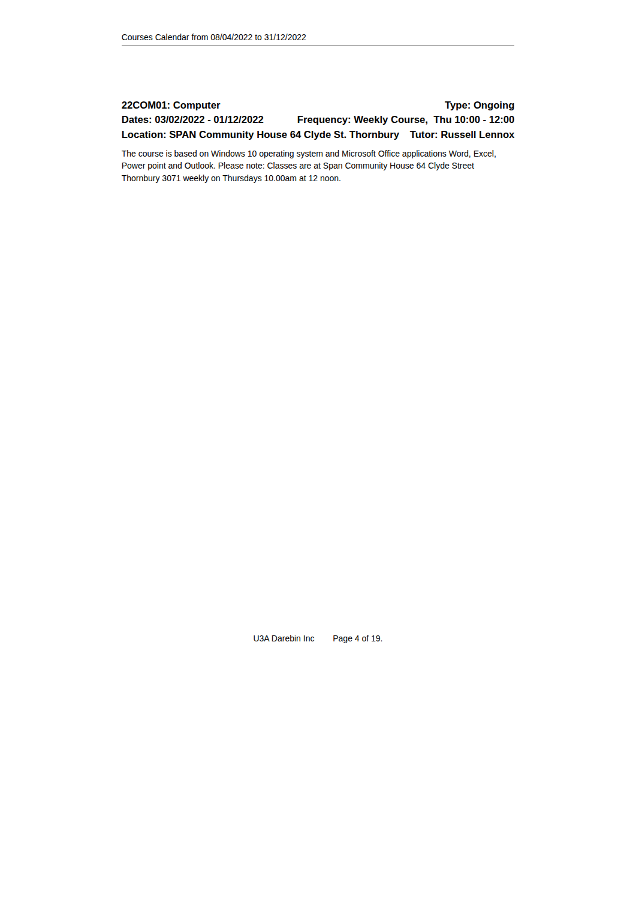Courses Calendar from 08/04/2022 to 31/12/2022
22COM01: Computer Type: Ongoing
Dates: 03/02/2022 - 01/12/2022 Frequency: Weekly Course, Thu 10:00 - 12:00
Location: SPAN Community House 64 Clyde St. Thornbury Tutor: Russell Lennox
The course is based on Windows 10 operating system and Microsoft Office applications Word, Excel, Power point and Outlook. Please note: Classes are at Span Community House 64 Clyde Street Thornbury 3071 weekly on Thursdays 10.00am at 12 noon.
U3A Darebin Inc Page 4 of 19.